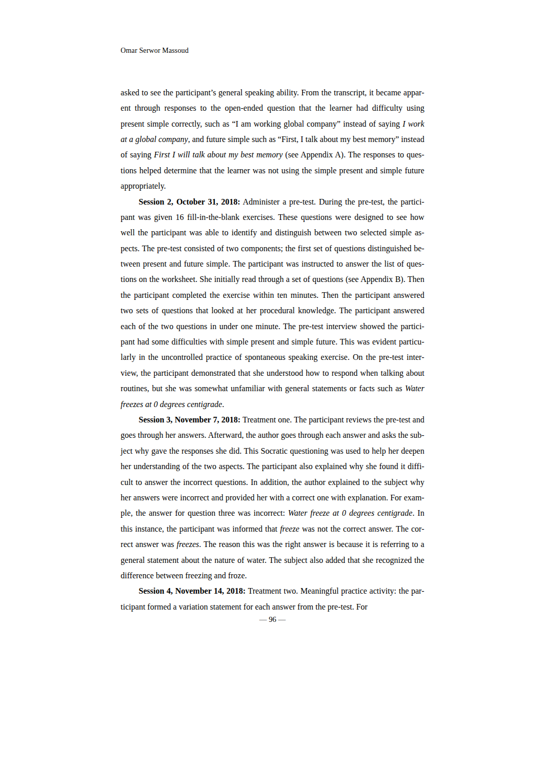Omar Serwor Massoud
asked to see the participant’s general speaking ability. From the transcript, it became apparent through responses to the open-ended question that the learner had difficulty using present simple correctly, such as “I am working global company” instead of saying I work at a global company, and future simple such as “First, I talk about my best memory” instead of saying First I will talk about my best memory (see Appendix A). The responses to questions helped determine that the learner was not using the simple present and simple future appropriately.
Session 2, October 31, 2018: Administer a pre-test. During the pre-test, the participant was given 16 fill-in-the-blank exercises. These questions were designed to see how well the participant was able to identify and distinguish between two selected simple aspects. The pre-test consisted of two components; the first set of questions distinguished between present and future simple. The participant was instructed to answer the list of questions on the worksheet. She initially read through a set of questions (see Appendix B). Then the participant completed the exercise within ten minutes. Then the participant answered two sets of questions that looked at her procedural knowledge. The participant answered each of the two questions in under one minute. The pre-test interview showed the participant had some difficulties with simple present and simple future. This was evident particularly in the uncontrolled practice of spontaneous speaking exercise. On the pre-test interview, the participant demonstrated that she understood how to respond when talking about routines, but she was somewhat unfamiliar with general statements or facts such as Water freezes at 0 degrees centigrade.
Session 3, November 7, 2018: Treatment one. The participant reviews the pre-test and goes through her answers. Afterward, the author goes through each answer and asks the subject why gave the responses she did. This Socratic questioning was used to help her deepen her understanding of the two aspects. The participant also explained why she found it difficult to answer the incorrect questions. In addition, the author explained to the subject why her answers were incorrect and provided her with a correct one with explanation. For example, the answer for question three was incorrect: Water freeze at 0 degrees centigrade. In this instance, the participant was informed that freeze was not the correct answer. The correct answer was freezes. The reason this was the right answer is because it is referring to a general statement about the nature of water. The subject also added that she recognized the difference between freezing and froze.
Session 4, November 14, 2018: Treatment two. Meaningful practice activity: the participant formed a variation statement for each answer from the pre-test. For
— 96 —